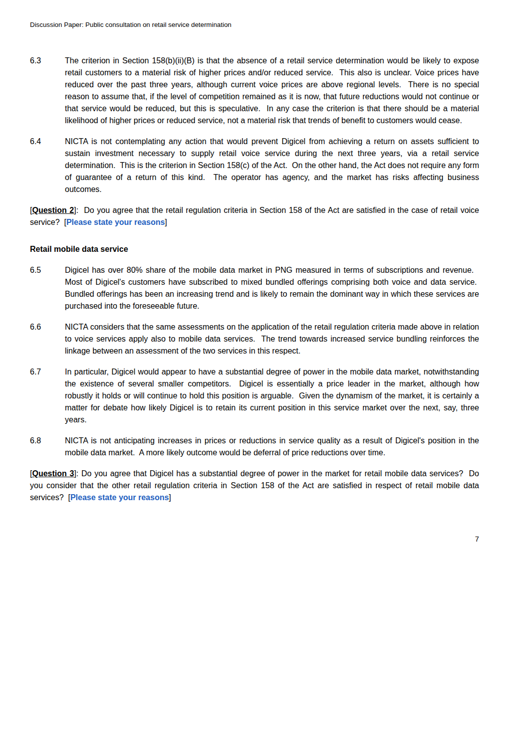Discussion Paper: Public consultation on retail service determination
6.3
The criterion in Section 158(b)(ii)(B) is that the absence of a retail service determination would be likely to expose retail customers to a material risk of higher prices and/or reduced service. This also is unclear. Voice prices have reduced over the past three years, although current voice prices are above regional levels. There is no special reason to assume that, if the level of competition remained as it is now, that future reductions would not continue or that service would be reduced, but this is speculative. In any case the criterion is that there should be a material likelihood of higher prices or reduced service, not a material risk that trends of benefit to customers would cease.
6.4
NICTA is not contemplating any action that would prevent Digicel from achieving a return on assets sufficient to sustain investment necessary to supply retail voice service during the next three years, via a retail service determination. This is the criterion in Section 158(c) of the Act. On the other hand, the Act does not require any form of guarantee of a return of this kind. The operator has agency, and the market has risks affecting business outcomes.
[Question 2]: Do you agree that the retail regulation criteria in Section 158 of the Act are satisfied in the case of retail voice service? [Please state your reasons]
Retail mobile data service
6.5
Digicel has over 80% share of the mobile data market in PNG measured in terms of subscriptions and revenue. Most of Digicel's customers have subscribed to mixed bundled offerings comprising both voice and data service. Bundled offerings has been an increasing trend and is likely to remain the dominant way in which these services are purchased into the foreseeable future.
6.6
NICTA considers that the same assessments on the application of the retail regulation criteria made above in relation to voice services apply also to mobile data services. The trend towards increased service bundling reinforces the linkage between an assessment of the two services in this respect.
6.7
In particular, Digicel would appear to have a substantial degree of power in the mobile data market, notwithstanding the existence of several smaller competitors. Digicel is essentially a price leader in the market, although how robustly it holds or will continue to hold this position is arguable. Given the dynamism of the market, it is certainly a matter for debate how likely Digicel is to retain its current position in this service market over the next, say, three years.
6.8
NICTA is not anticipating increases in prices or reductions in service quality as a result of Digicel's position in the mobile data market. A more likely outcome would be deferral of price reductions over time.
[Question 3]: Do you agree that Digicel has a substantial degree of power in the market for retail mobile data services? Do you consider that the other retail regulation criteria in Section 158 of the Act are satisfied in respect of retail mobile data services? [Please state your reasons]
7